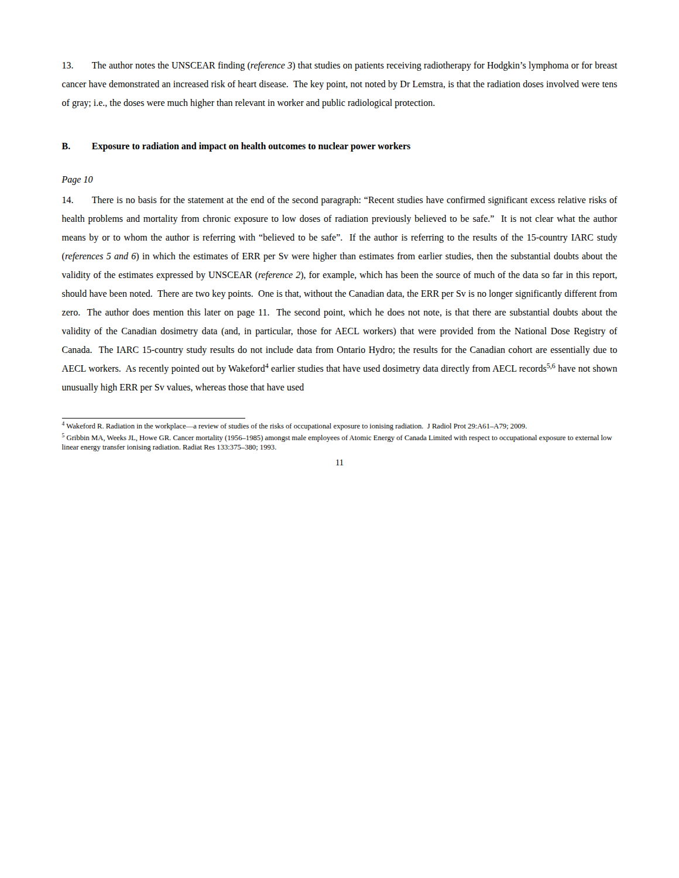13. The author notes the UNSCEAR finding (reference 3) that studies on patients receiving radiotherapy for Hodgkin’s lymphoma or for breast cancer have demonstrated an increased risk of heart disease. The key point, not noted by Dr Lemstra, is that the radiation doses involved were tens of gray; i.e., the doses were much higher than relevant in worker and public radiological protection.
B. Exposure to radiation and impact on health outcomes to nuclear power workers
Page 10
14. There is no basis for the statement at the end of the second paragraph: “Recent studies have confirmed significant excess relative risks of health problems and mortality from chronic exposure to low doses of radiation previously believed to be safe.” It is not clear what the author means by or to whom the author is referring with “believed to be safe”. If the author is referring to the results of the 15-country IARC study (references 5 and 6) in which the estimates of ERR per Sv were higher than estimates from earlier studies, then the substantial doubts about the validity of the estimates expressed by UNSCEAR (reference 2), for example, which has been the source of much of the data so far in this report, should have been noted. There are two key points. One is that, without the Canadian data, the ERR per Sv is no longer significantly different from zero. The author does mention this later on page 11. The second point, which he does not note, is that there are substantial doubts about the validity of the Canadian dosimetry data (and, in particular, those for AECL workers) that were provided from the National Dose Registry of Canada. The IARC 15-country study results do not include data from Ontario Hydro; the results for the Canadian cohort are essentially due to AECL workers. As recently pointed out by Wakeford4 earlier studies that have used dosimetry data directly from AECL records5,6 have not shown unusually high ERR per Sv values, whereas those that have used
4 Wakeford R. Radiation in the workplace—a review of studies of the risks of occupational exposure to ionising radiation. J Radiol Prot 29:A61–A79; 2009.
5 Gribbin MA, Weeks JL, Howe GR. Cancer mortality (1956–1985) amongst male employees of Atomic Energy of Canada Limited with respect to occupational exposure to external low linear energy transfer ionising radiation. Radiat Res 133:375–380; 1993.
11